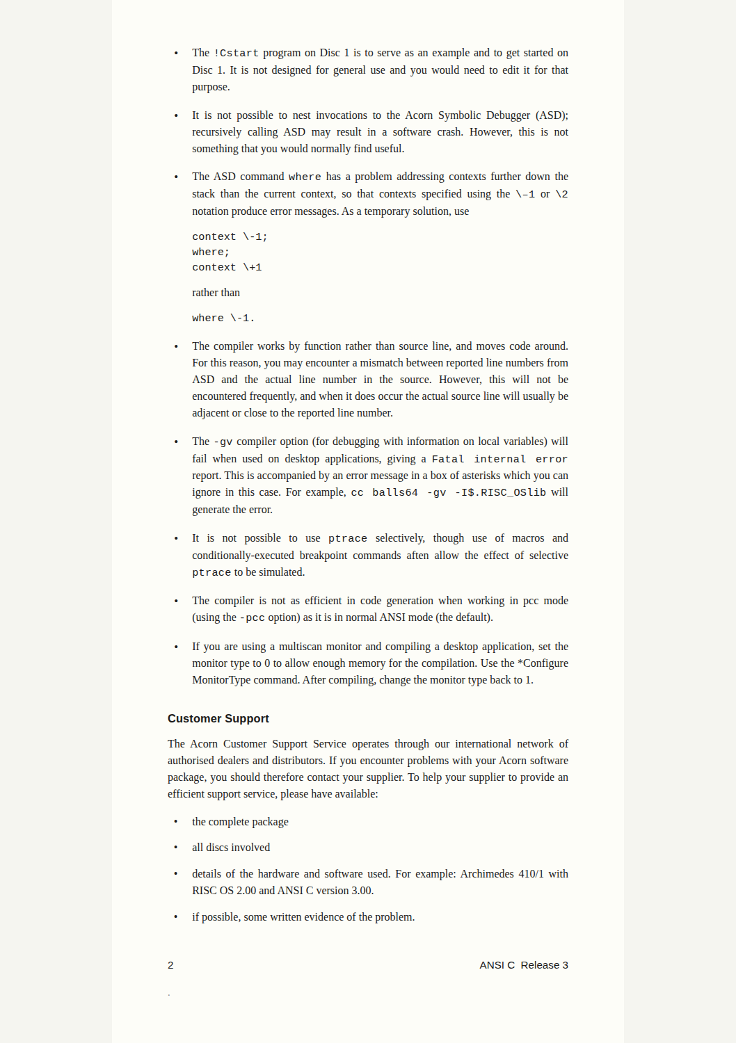The !Cstart program on Disc 1 is to serve as an example and to get started on Disc 1. It is not designed for general use and you would need to edit it for that purpose.
It is not possible to nest invocations to the Acorn Symbolic Debugger (ASD); recursively calling ASD may result in a software crash. However, this is not something that you would normally find useful.
The ASD command where has a problem addressing contexts further down the stack than the current context, so that contexts specified using the \–1 or \2 notation produce error messages. As a temporary solution, use
context \-1;
where;
context \+1
rather than
where \-1.
The compiler works by function rather than source line, and moves code around. For this reason, you may encounter a mismatch between reported line numbers from ASD and the actual line number in the source. However, this will not be encountered frequently, and when it does occur the actual source line will usually be adjacent or close to the reported line number.
The -gv compiler option (for debugging with information on local variables) will fail when used on desktop applications, giving a Fatal internal error report. This is accompanied by an error message in a box of asterisks which you can ignore in this case. For example, cc balls64 -gv -I$.RISC_OSlib will generate the error.
It is not possible to use ptrace selectively, though use of macros and conditionally-executed breakpoint commands aften allow the effect of selective ptrace to be simulated.
The compiler is not as efficient in code generation when working in pcc mode (using the -pcc option) as it is in normal ANSI mode (the default).
If you are using a multiscan monitor and compiling a desktop application, set the monitor type to 0 to allow enough memory for the compilation. Use the *Configure MonitorType command. After compiling, change the monitor type back to 1.
Customer Support
The Acorn Customer Support Service operates through our international network of authorised dealers and distributors. If you encounter problems with your Acorn software package, you should therefore contact your supplier. To help your supplier to provide an efficient support service, please have available:
the complete package
all discs involved
details of the hardware and software used. For example: Archimedes 410/1 with RISC OS 2.00 and ANSI C version 3.00.
if possible, some written evidence of the problem.
2 ANSI C Release 3
.